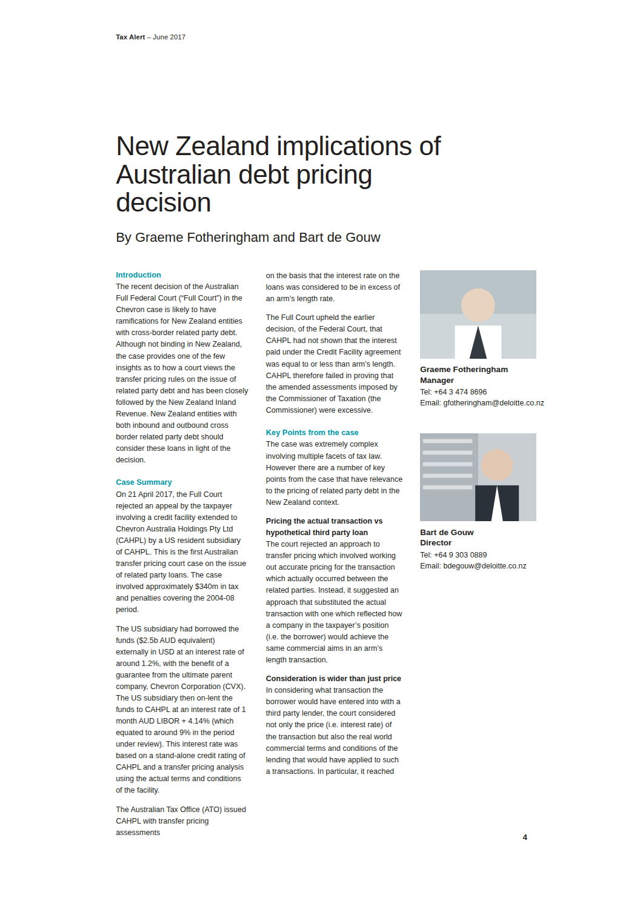Tax Alert – June 2017
New Zealand implications of Australian debt pricing decision
By Graeme Fotheringham and Bart de Gouw
Introduction
The recent decision of the Australian Full Federal Court (“Full Court”) in the Chevron case is likely to have ramifications for New Zealand entities with cross-border related party debt. Although not binding in New Zealand, the case provides one of the few insights as to how a court views the transfer pricing rules on the issue of related party debt and has been closely followed by the New Zealand Inland Revenue. New Zealand entities with both inbound and outbound cross border related party debt should consider these loans in light of the decision.
Case Summary
On 21 April 2017, the Full Court rejected an appeal by the taxpayer involving a credit facility extended to Chevron Australia Holdings Pty Ltd (CAHPL) by a US resident subsidiary of CAHPL. This is the first Australian transfer pricing court case on the issue of related party loans. The case involved approximately $340m in tax and penalties covering the 2004-08 period.
The US subsidiary had borrowed the funds ($2.5b AUD equivalent) externally in USD at an interest rate of around 1.2%, with the benefit of a guarantee from the ultimate parent company, Chevron Corporation (CVX). The US subsidiary then on-lent the funds to CAHPL at an interest rate of 1 month AUD LIBOR + 4.14% (which equated to around 9% in the period under review). This interest rate was based on a stand-alone credit rating of CAHPL and a transfer pricing analysis using the actual terms and conditions of the facility.
The Australian Tax Office (ATO) issued CAHPL with transfer pricing assessments
on the basis that the interest rate on the loans was considered to be in excess of an arm’s length rate.
The Full Court upheld the earlier decision, of the Federal Court, that CAHPL had not shown that the interest paid under the Credit Facility agreement was equal to or less than arm’s length. CAHPL therefore failed in proving that the amended assessments imposed by the Commissioner of Taxation (the Commissioner) were excessive.
Key Points from the case
The case was extremely complex involving multiple facets of tax law. However there are a number of key points from the case that have relevance to the pricing of related party debt in the New Zealand context.
Pricing the actual transaction vs hypothetical third party loan
The court rejected an approach to transfer pricing which involved working out accurate pricing for the transaction which actually occurred between the related parties. Instead, it suggested an approach that substituted the actual transaction with one which reflected how a company in the taxpayer’s position (i.e. the borrower) would achieve the same commercial aims in an arm’s length transaction.
Consideration is wider than just price
In considering what transaction the borrower would have entered into with a third party lender, the court considered not only the price (i.e. interest rate) of the transaction but also the real world commercial terms and conditions of the lending that would have applied to such a transactions. In particular, it reached
Graeme Fotheringham
Manager
Tel: +64 3 474 8696
Email: gfotheringham@deloitte.co.nz
Bart de Gouw
Director
Tel: +64 9 303 0889
Email: bdegouw@deloitte.co.nz
4